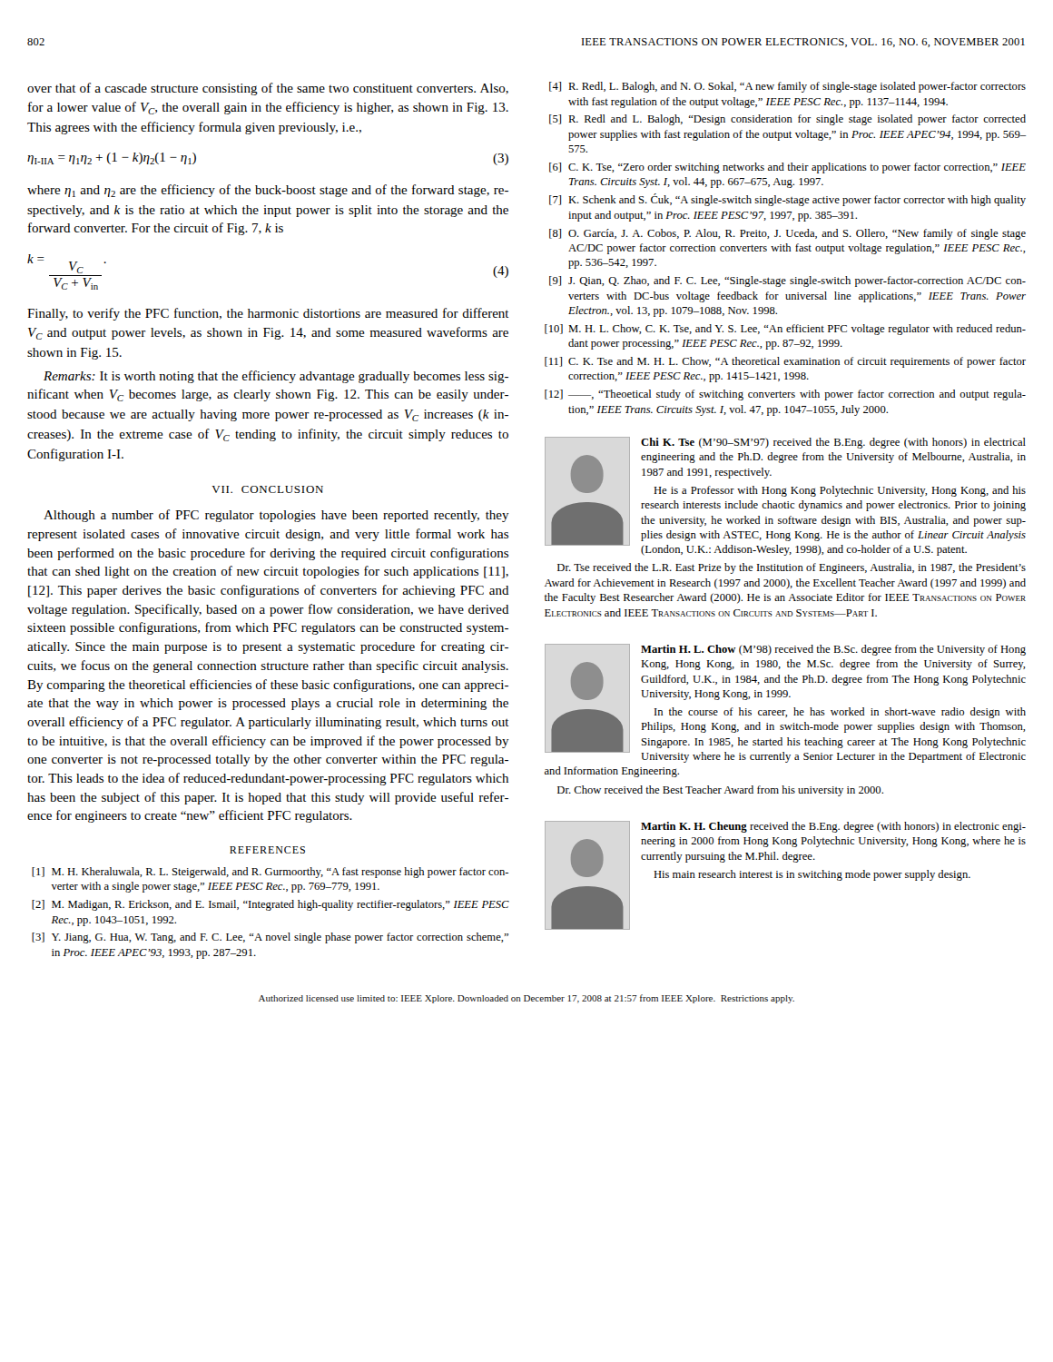802 IEEE Transactions on Power Electronics, Vol. 16, No. 6, November 2001
over that of a cascade structure consisting of the same two constituent converters. Also, for a lower value of VC, the overall gain in the efficiency is higher, as shown in Fig. 13. This agrees with the efficiency formula given previously, i.e.,
ηI-IIA = η1 η2 + (1 − k)η2(1 − η1) (3)
where η1 and η2 are the efficiency of the buck-boost stage and of the forward stage, respectively, and k is the ratio at which the input power is split into the storage and the forward converter. For the circuit of Fig. 7, k is
k = VC VC + Vin . (4)
Finally, to verify the PFC function, the harmonic distortions are measured for different VC and output power levels, as shown in Fig. 14, and some measured waveforms are shown in Fig. 15.
Remarks: It is worth noting that the efficiency advantage gradually becomes less significant when VC becomes large, as clearly shown Fig. 12. This can be easily understood because we are actually having more power re-processed as VC increases (k increases). In the extreme case of VC tending to infinity, the circuit simply reduces to Configuration I-I.
VII. Conclusion
Although a number of PFC regulator topologies have been reported recently, they represent isolated cases of innovative circuit design, and very little formal work has been performed on the basic procedure for deriving the required circuit configurations that can shed light on the creation of new circuit topologies for such applications [11], [12]. This paper derives the basic configurations of converters for achieving PFC and voltage regulation. Specifically, based on a power flow consideration, we have derived sixteen possible configurations, from which PFC regulators can be constructed systematically. Since the main purpose is to present a systematic procedure for creating circuits, we focus on the general connection structure rather than specific circuit analysis. By comparing the theoretical efficiencies of these basic configurations, one can appreciate that the way in which power is processed plays a crucial role in determining the overall efficiency of a PFC regulator. A particularly illuminating result, which turns out to be intuitive, is that the overall efficiency can be improved if the power processed by one converter is not re-processed totally by the other converter within the PFC regulator. This leads to the idea of reduced-redundant-power-processing PFC regulators which has been the subject of this paper. It is hoped that this study will provide useful reference for engineers to create “new” efficient PFC regulators.
References
[1] M. H. Kheraluwala, R. L. Steigerwald, and R. Gurmoorthy, “A fast response high power factor converter with a single power stage,” IEEE PESC Rec., pp. 769–779, 1991.
[2] M. Madigan, R. Erickson, and E. Ismail, “Integrated high-quality rectifier-regulators,” IEEE PESC Rec., pp. 1043–1051, 1992.
[3] Y. Jiang, G. Hua, W. Tang, and F. C. Lee, “A novel single phase power factor correction scheme,” in Proc. IEEE APEC’93, 1993, pp. 287–291.
[4] R. Redl, L. Balogh, and N. O. Sokal, “A new family of single-stage isolated power-factor correctors with fast regulation of the output voltage,” IEEE PESC Rec., pp. 1137–1144, 1994.
[5] R. Redl and L. Balogh, “Design consideration for single stage isolated power factor corrected power supplies with fast regulation of the output voltage,” in Proc. IEEE APEC’94, 1994, pp. 569–575.
[6] C. K. Tse, “Zero order switching networks and their applications to power factor correction,” IEEE Trans. Circuits Syst. I, vol. 44, pp. 667–675, Aug. 1997.
[7] K. Schenk and S. Ćuk, “A single-switch single-stage active power factor corrector with high quality input and output,” in Proc. IEEE PESC’97, 1997, pp. 385–391.
[8] O. García, J. A. Cobos, P. Alou, R. Preito, J. Uceda, and S. Ollero, “New family of single stage AC/DC power factor correction converters with fast output voltage regulation,” IEEE PESC Rec., pp. 536–542, 1997.
[9] J. Qian, Q. Zhao, and F. C. Lee, “Single-stage single-switch power-factor-correction AC/DC converters with DC-bus voltage feedback for universal line applications,” IEEE Trans. Power Electron., vol. 13, pp. 1079–1088, Nov. 1998.
[10] M. H. L. Chow, C. K. Tse, and Y. S. Lee, “An efficient PFC voltage regulator with reduced redundant power processing,” IEEE PESC Rec., pp. 87–92, 1999.
[11] C. K. Tse and M. H. L. Chow, “A theoretical examination of circuit requirements of power factor correction,” IEEE PESC Rec., pp. 1415–1421, 1998.
[12]——, “Theoetical study of switching converters with power factor correction and output regulation,” IEEE Trans. Circuits Syst. I, vol. 47, pp. 1047–1055, July 2000.
Chi K. Tse (M’90–SM’97) received the B.Eng. degree (with honors) in electrical engineering and the Ph.D. degree from the University of Melbourne, Australia, in 1987 and 1991, respectively.
He is a Professor with Hong Kong Polytechnic University, Hong Kong, and his research interests include chaotic dynamics and power electronics. Prior to joining the university, he worked in software design with BIS, Australia, and power supplies design with ASTEC, Hong Kong. He is the author of Linear Circuit Analysis (London, U.K.: Addison-Wesley, 1998), and co-holder of a U.S. patent.
Dr. Tse received the L.R. East Prize by the Institution of Engineers, Australia, in 1987, the President’s Award for Achievement in Research (1997 and 2000), the Excellent Teacher Award (1997 and 1999) and the Faculty Best Researcher Award (2000). He is an Associate Editor for IEEE Transactions on Power Electronics and IEEE Transactions on Circuits and Systems—Part I.
Martin H. L. Chow (M’98) received the B.Sc. degree from the University of Hong Kong, Hong Kong, in 1980, the M.Sc. degree from the University of Surrey, Guildford, U.K., in 1984, and the Ph.D. degree from The Hong Kong Polytechnic University, Hong Kong, in 1999.
In the course of his career, he has worked in short-wave radio design with Philips, Hong Kong, and in switch-mode power supplies design with Thomson, Singapore. In 1985, he started his teaching career at The Hong Kong Polytechnic University where he is currently a Senior Lecturer in the Department of Electronic and Information Engineering.
Dr. Chow received the Best Teacher Award from his university in 2000.
Martin K. H. Cheung received the B.Eng. degree (with honors) in electronic engineering in 2000 from Hong Kong Polytechnic University, Hong Kong, where he is currently pursuing the M.Phil. degree.
His main research interest is in switching mode power supply design.
Authorized licensed use limited to: IEEE Xplore. Downloaded on December 17, 2008 at 21:57 from IEEE Xplore. Restrictions apply.